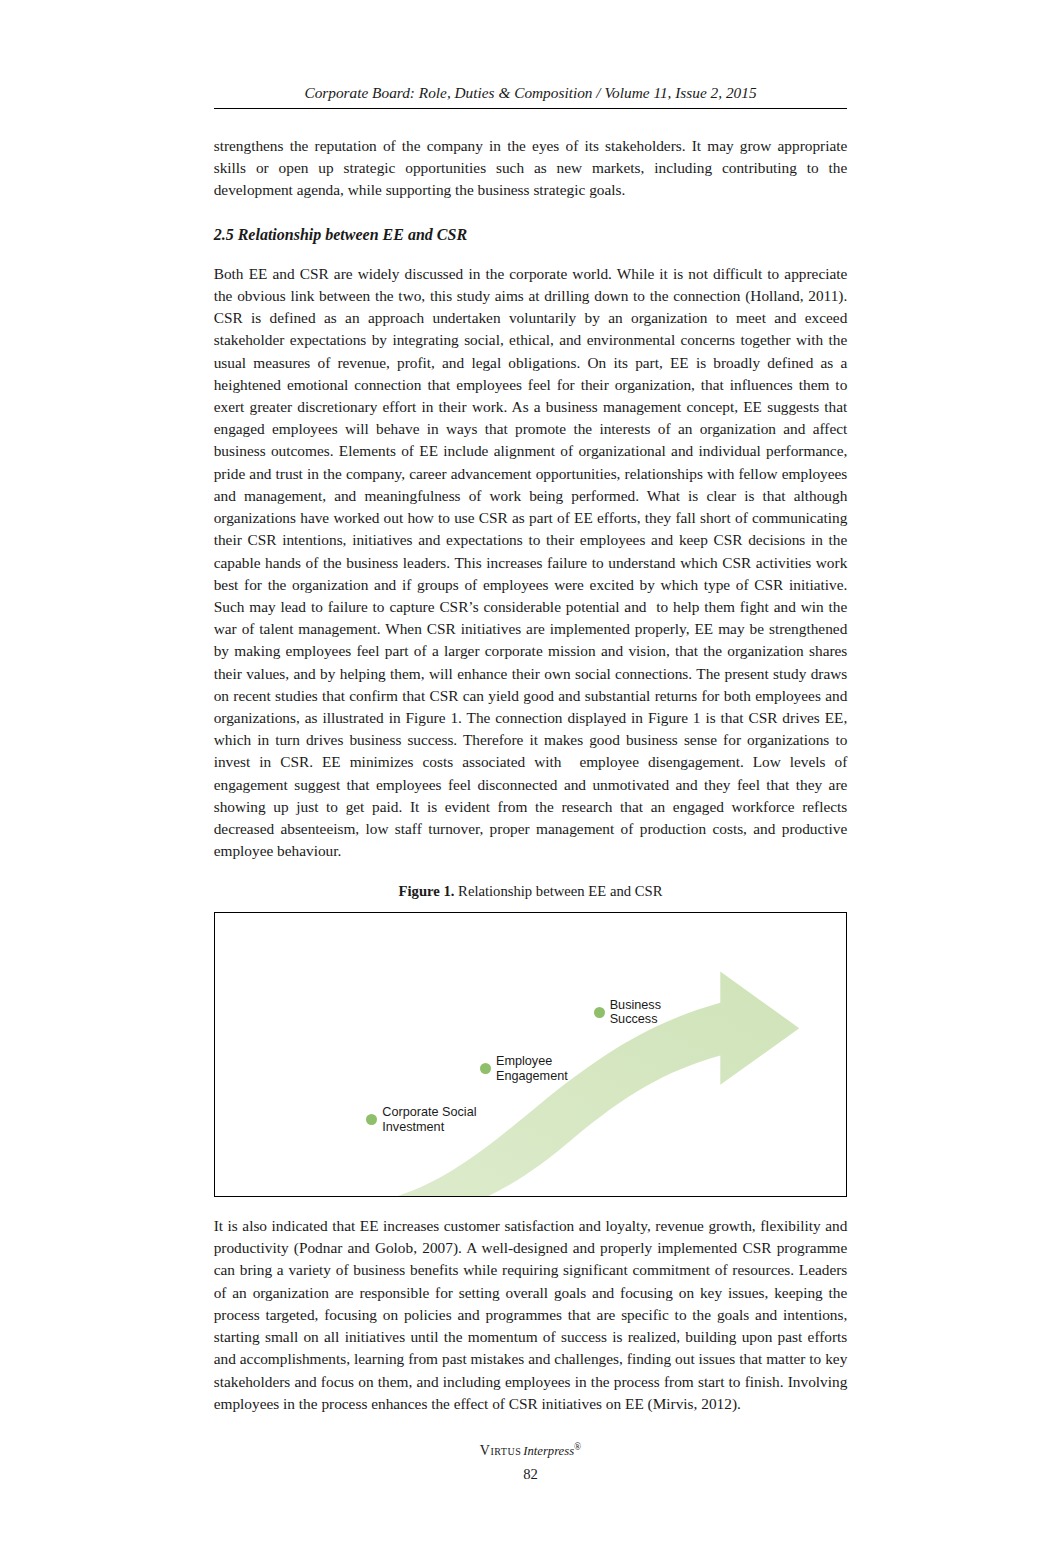Corporate Board: Role, Duties & Composition / Volume 11, Issue 2, 2015
strengthens the reputation of the company in the eyes of its stakeholders. It may grow appropriate skills or open up strategic opportunities such as new markets, including contributing to the development agenda, while supporting the business strategic goals.
2.5 Relationship between EE and CSR
Both EE and CSR are widely discussed in the corporate world. While it is not difficult to appreciate the obvious link between the two, this study aims at drilling down to the connection (Holland, 2011). CSR is defined as an approach undertaken voluntarily by an organization to meet and exceed stakeholder expectations by integrating social, ethical, and environmental concerns together with the usual measures of revenue, profit, and legal obligations. On its part, EE is broadly defined as a heightened emotional connection that employees feel for their organization, that influences them to exert greater discretionary effort in their work. As a business management concept, EE suggests that engaged employees will behave in ways that promote the interests of an organization and affect business outcomes. Elements of EE include alignment of organizational and individual performance, pride and trust in the company, career advancement opportunities, relationships with fellow employees and management, and meaningfulness of work being performed. What is clear is that although organizations have worked out how to use CSR as part of EE efforts, they fall short of communicating their CSR intentions, initiatives and expectations to their employees and keep CSR decisions in the capable hands of the business leaders. This increases failure to understand which CSR activities work best for the organization and if groups of employees were excited by which type of CSR initiative. Such may lead to failure to capture CSR’s considerable potential and to help them fight and win the war of talent management. When CSR initiatives are implemented properly, EE may be strengthened by making employees feel part of a larger corporate mission and vision, that the organization shares their values, and by helping them, will enhance their own social connections. The present study draws on recent studies that confirm that CSR can yield good and substantial returns for both employees and organizations, as illustrated in Figure 1. The connection displayed in Figure 1 is that CSR drives EE, which in turn drives business success. Therefore it makes good business sense for organizations to invest in CSR. EE minimizes costs associated with employee disengagement. Low levels of engagement suggest that employees feel disconnected and unmotivated and they feel that they are showing up just to get paid. It is evident from the research that an engaged workforce reflects decreased absenteeism, low staff turnover, proper management of production costs, and productive employee behaviour.
Figure 1. Relationship between EE and CSR
Corporate Social
Investment
Employee
Engagement
Business
Success
It is also indicated that EE increases customer satisfaction and loyalty, revenue growth, flexibility and productivity (Podnar and Golob, 2007). A well-designed and properly implemented CSR programme can bring a variety of business benefits while requiring significant commitment of resources. Leaders of an organization are responsible for setting overall goals and focusing on key issues, keeping the process targeted, focusing on policies and programmes that are specific to the goals and intentions, starting small on all initiatives until the momentum of success is realized, building upon past efforts and accomplishments, learning from past mistakes and challenges, finding out issues that matter to key stakeholders and focus on them, and including employees in the process from start to finish. Involving employees in the process enhances the effect of CSR initiatives on EE (Mirvis, 2012).
Virtus Interpress®
82